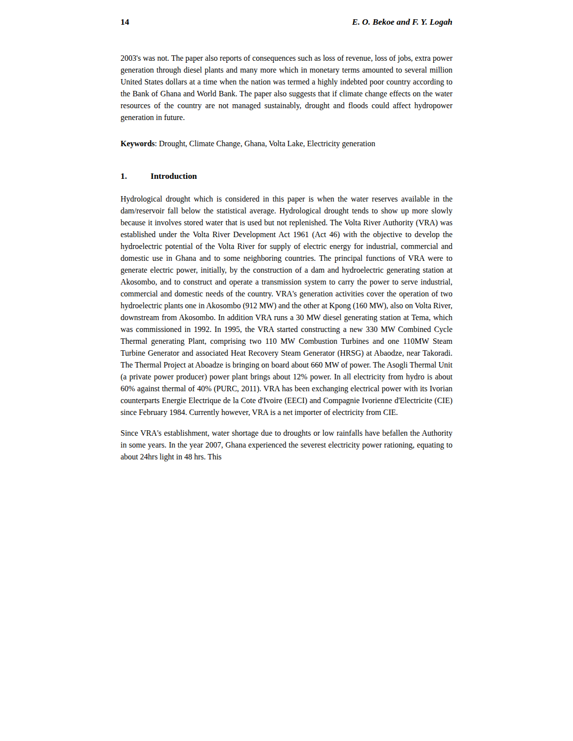14 E. O. Bekoe and F. Y. Logah
2003's was not. The paper also reports of consequences such as loss of revenue, loss of jobs, extra power generation through diesel plants and many more which in monetary terms amounted to several million United States dollars at a time when the nation was termed a highly indebted poor country according to the Bank of Ghana and World Bank. The paper also suggests that if climate change effects on the water resources of the country are not managed sustainably, drought and floods could affect hydropower generation in future.
Keywords: Drought, Climate Change, Ghana, Volta Lake, Electricity generation
1. Introduction
Hydrological drought which is considered in this paper is when the water reserves available in the dam/reservoir fall below the statistical average. Hydrological drought tends to show up more slowly because it involves stored water that is used but not replenished. The Volta River Authority (VRA) was established under the Volta River Development Act 1961 (Act 46) with the objective to develop the hydroelectric potential of the Volta River for supply of electric energy for industrial, commercial and domestic use in Ghana and to some neighboring countries. The principal functions of VRA were to generate electric power, initially, by the construction of a dam and hydroelectric generating station at Akosombo, and to construct and operate a transmission system to carry the power to serve industrial, commercial and domestic needs of the country. VRA's generation activities cover the operation of two hydroelectric plants one in Akosombo (912 MW) and the other at Kpong (160 MW), also on Volta River, downstream from Akosombo. In addition VRA runs a 30 MW diesel generating station at Tema, which was commissioned in 1992. In 1995, the VRA started constructing a new 330 MW Combined Cycle Thermal generating Plant, comprising two 110 MW Combustion Turbines and one 110MW Steam Turbine Generator and associated Heat Recovery Steam Generator (HRSG) at Abaodze, near Takoradi. The Thermal Project at Aboadze is bringing on board about 660 MW of power. The Asogli Thermal Unit (a private power producer) power plant brings about 12% power. In all electricity from hydro is about 60% against thermal of 40% (PURC, 2011). VRA has been exchanging electrical power with its Ivorian counterparts Energie Electrique de la Cote d'Ivoire (EECI) and Compagnie Ivorienne d'Electricite (CIE) since February 1984. Currently however, VRA is a net importer of electricity from CIE.
Since VRA's establishment, water shortage due to droughts or low rainfalls have befallen the Authority in some years. In the year 2007, Ghana experienced the severest electricity power rationing, equating to about 24hrs light in 48 hrs. This